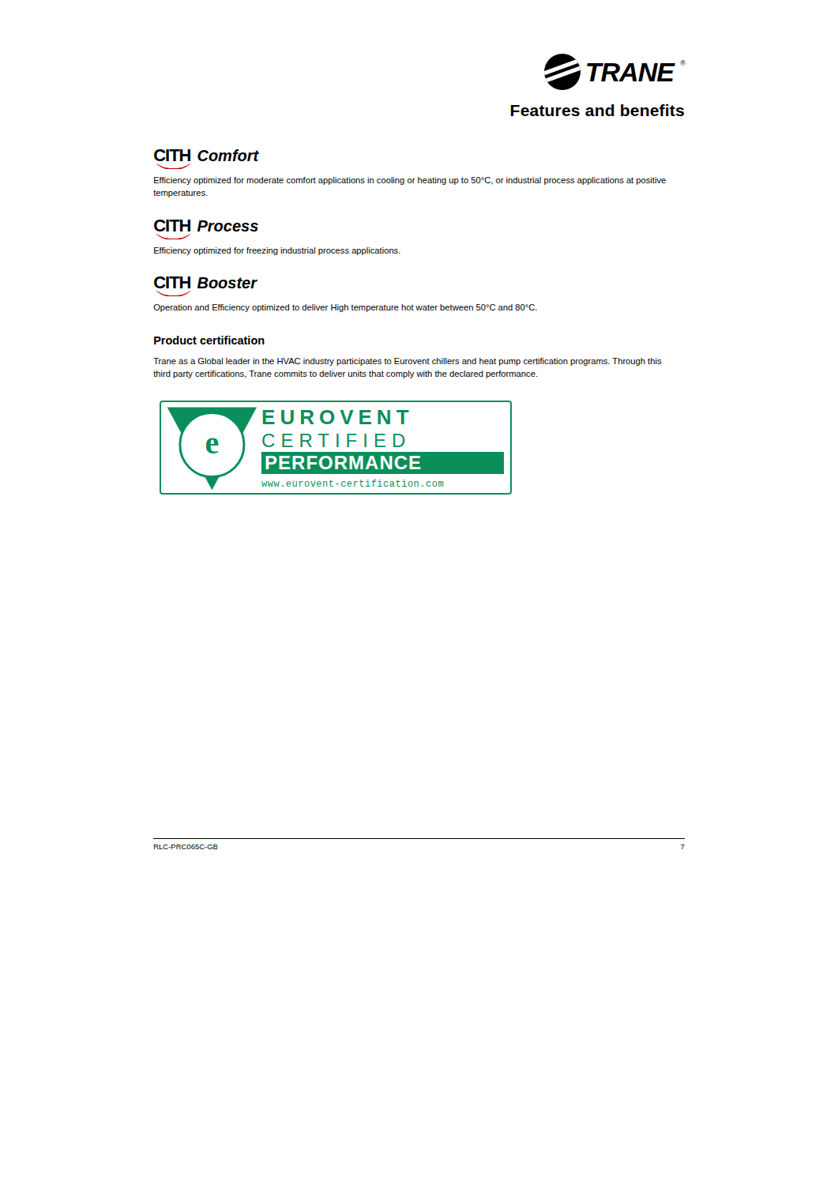TRANE®
Features and benefits
CITH Comfort
Efficiency optimized for moderate comfort applications in cooling or heating up to 50°C, or industrial process applications at positive temperatures.
CITH Process
Efficiency optimized for freezing industrial process applications.
CITH Booster
Operation and Efficiency optimized to deliver High temperature hot water between 50°C and 80°C.
Product certification
Trane as a Global leader in the HVAC industry participates to Eurovent chillers and heat pump certification programs. Through this third party certifications, Trane commits to deliver units that comply with the declared performance.
e
EUROVENT
CERTIFIED
PERFORMANCE
www.eurovent-certification.com
RLC-PRC065C-GB 7